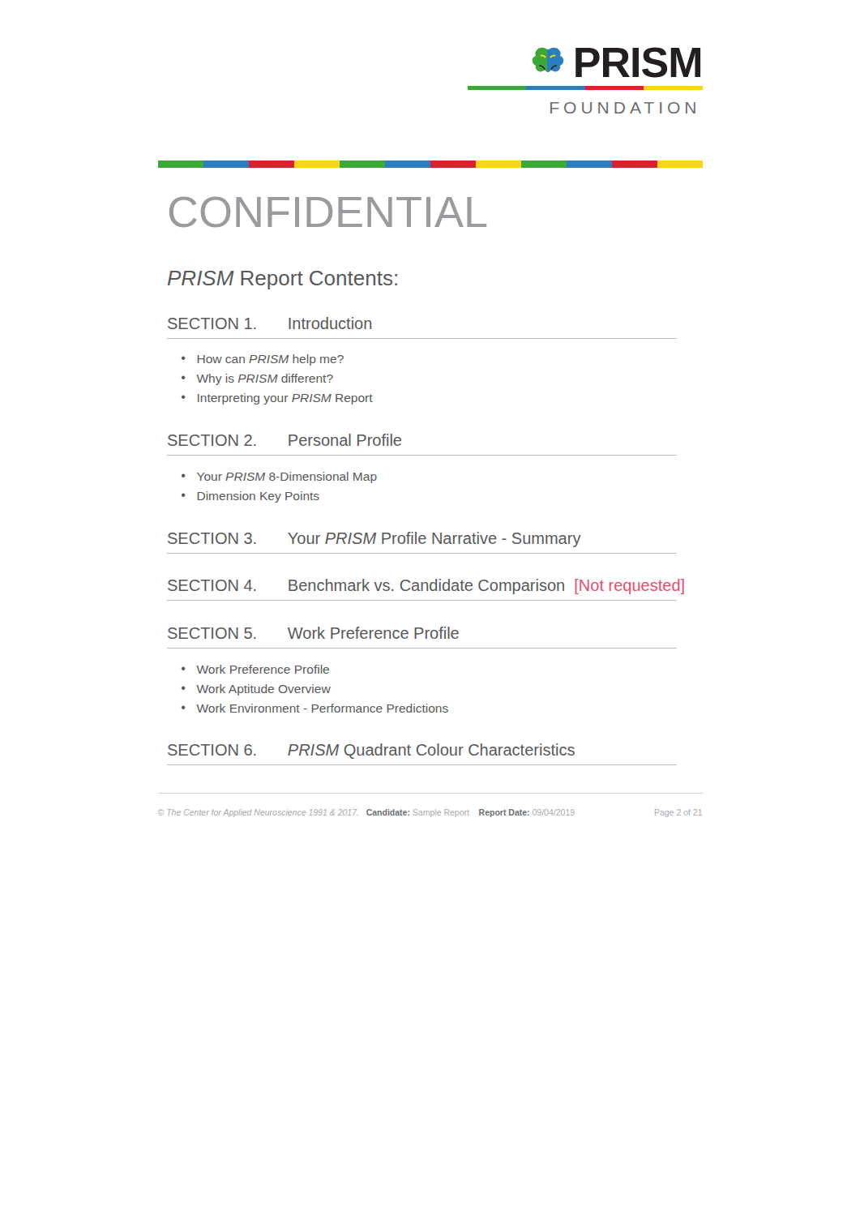PRISM
FOUNDATION
CONFIDENTIAL
PRISM Report Contents:
SECTION 1. Introduction
How can PRISM help me?
Why is PRISM different?
Interpreting your PRISM Report
SECTION 2. Personal Profile
Your PRISM 8-Dimensional Map
Dimension Key Points
SECTION 3. Your PRISM Profile Narrative - Summary
SECTION 4. Benchmark vs. Candidate Comparison [Not requested]
SECTION 5. Work Preference Profile
Work Preference Profile
Work Aptitude Overview
Work Environment - Performance Predictions
SECTION 6. PRISM Quadrant Colour Characteristics
© The Center for Applied Neuroscience 1991 & 2017. Candidate: Sample Report Report Date: 09/04/2019
Page 2 of 21